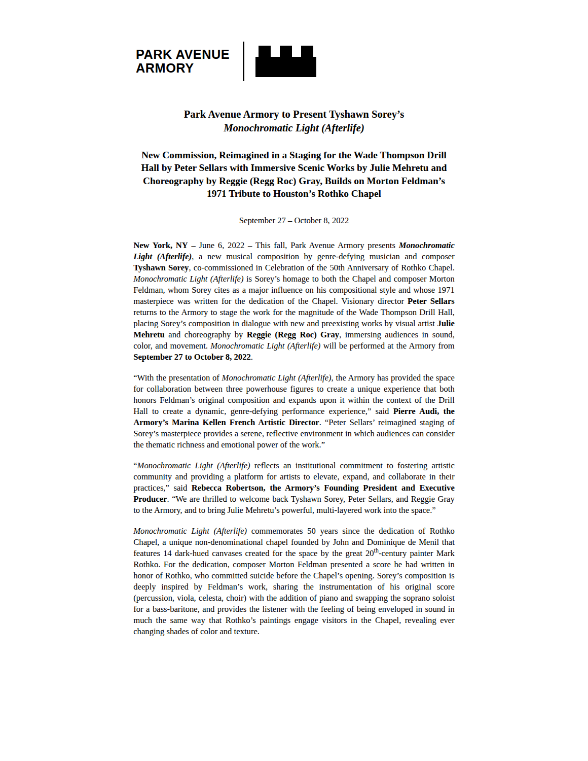Park Avenue
Armory
Park Avenue Armory to Present Tyshawn Sorey’s
Monochromatic Light (Afterlife)
New Commission, Reimagined in a Staging for the Wade Thompson Drill Hall by Peter Sellars with Immersive Scenic Works by Julie Mehretu and Choreography by Reggie (Regg Roc) Gray, Builds on Morton Feldman’s 1971 Tribute to Houston’s Rothko Chapel
September 27 – October 8, 2022
New York, NY – June 6, 2022 – This fall, Park Avenue Armory presents Monochromatic Light (Afterlife), a new musical composition by genre-defying musician and composer Tyshawn Sorey, co-commissioned in Celebration of the 50th Anniversary of Rothko Chapel. Monochromatic Light (Afterlife) is Sorey’s homage to both the Chapel and composer Morton Feldman, whom Sorey cites as a major influence on his compositional style and whose 1971 masterpiece was written for the dedication of the Chapel. Visionary director Peter Sellars returns to the Armory to stage the work for the magnitude of the Wade Thompson Drill Hall, placing Sorey’s composition in dialogue with new and preexisting works by visual artist Julie Mehretu and choreography by Reggie (Regg Roc) Gray, immersing audiences in sound, color, and movement. Monochromatic Light (Afterlife) will be performed at the Armory from September 27 to October 8, 2022.
“With the presentation of Monochromatic Light (Afterlife), the Armory has provided the space for collaboration between three powerhouse figures to create a unique experience that both honors Feldman’s original composition and expands upon it within the context of the Drill Hall to create a dynamic, genre-defying performance experience,” said Pierre Audi, the Armory’s Marina Kellen French Artistic Director. “Peter Sellars’ reimagined staging of Sorey’s masterpiece provides a serene, reflective environment in which audiences can consider the thematic richness and emotional power of the work.”
“Monochromatic Light (Afterlife) reflects an institutional commitment to fostering artistic community and providing a platform for artists to elevate, expand, and collaborate in their practices,” said Rebecca Robertson, the Armory’s Founding President and Executive Producer. “We are thrilled to welcome back Tyshawn Sorey, Peter Sellars, and Reggie Gray to the Armory, and to bring Julie Mehretu’s powerful, multi-layered work into the space.”
Monochromatic Light (Afterlife) commemorates 50 years since the dedication of Rothko Chapel, a unique non-denominational chapel founded by John and Dominique de Menil that features 14 dark-hued canvases created for the space by the great 20th-century painter Mark Rothko. For the dedication, composer Morton Feldman presented a score he had written in honor of Rothko, who committed suicide before the Chapel’s opening. Sorey’s composition is deeply inspired by Feldman’s work, sharing the instrumentation of his original score (percussion, viola, celesta, choir) with the addition of piano and swapping the soprano soloist for a bass-baritone, and provides the listener with the feeling of being enveloped in sound in much the same way that Rothko’s paintings engage visitors in the Chapel, revealing ever changing shades of color and texture.